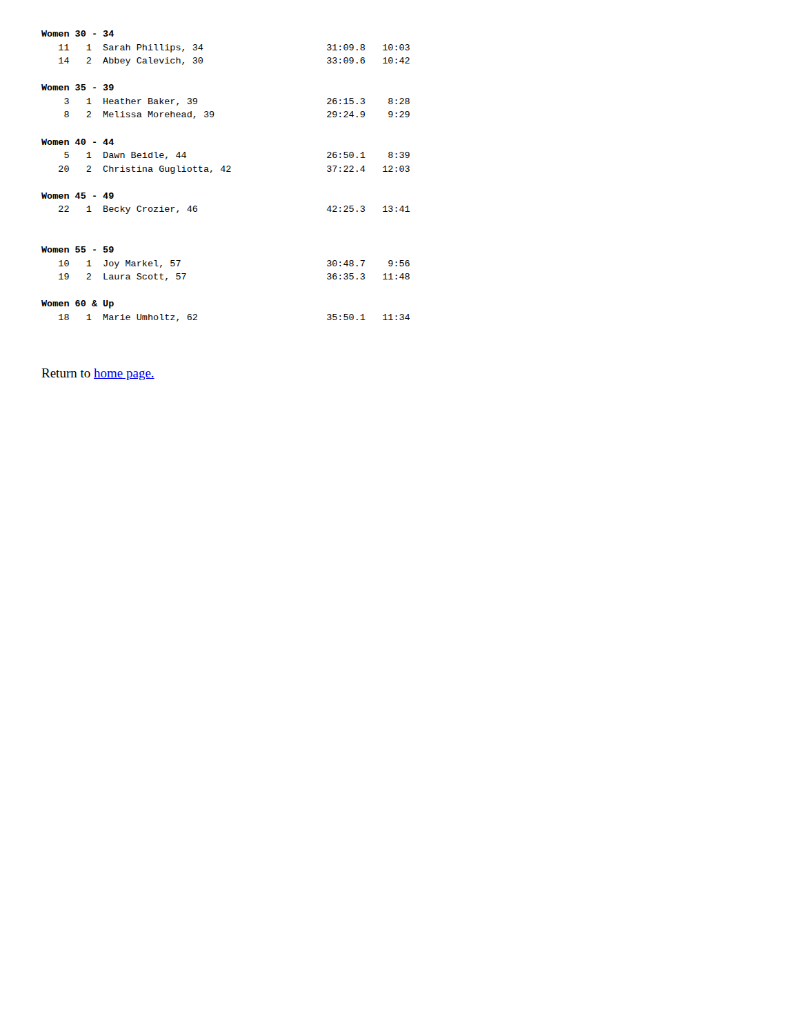Women 30 - 34
   11   1  Sarah Phillips, 34                      31:09.8   10:03
   14   2  Abbey Calevich, 30                      33:09.6   10:42

Women 35 - 39
    3   1  Heather Baker, 39                       26:15.3    8:28
    8   2  Melissa Morehead, 39                    29:24.9    9:29

Women 40 - 44
    5   1  Dawn Beidle, 44                         26:50.1    8:39
   20   2  Christina Gugliotta, 42                 37:22.4   12:03

Women 45 - 49
   22   1  Becky Crozier, 46                       42:25.3   13:41


Women 55 - 59
   10   1  Joy Markel, 57                          30:48.7    9:56
   19   2  Laura Scott, 57                         36:35.3   11:48

Women 60 & Up
   18   1  Marie Umholtz, 62                       35:50.1   11:34
Return to home page.